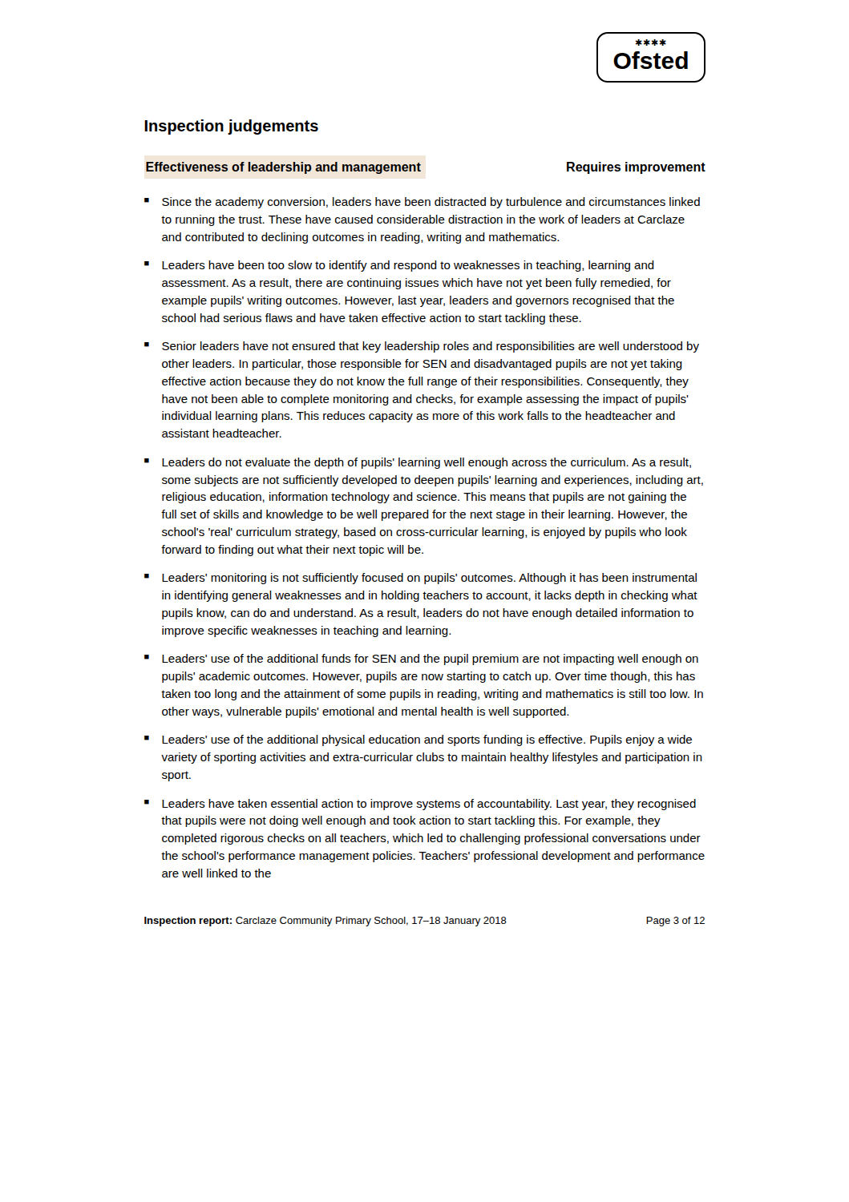✱✱✱✱
Ofsted
Inspection judgements
Effectiveness of leadership and management
Requires improvement
Since the academy conversion, leaders have been distracted by turbulence and circumstances linked to running the trust. These have caused considerable distraction in the work of leaders at Carclaze and contributed to declining outcomes in reading, writing and mathematics.
Leaders have been too slow to identify and respond to weaknesses in teaching, learning and assessment. As a result, there are continuing issues which have not yet been fully remedied, for example pupils' writing outcomes. However, last year, leaders and governors recognised that the school had serious flaws and have taken effective action to start tackling these.
Senior leaders have not ensured that key leadership roles and responsibilities are well understood by other leaders. In particular, those responsible for SEN and disadvantaged pupils are not yet taking effective action because they do not know the full range of their responsibilities. Consequently, they have not been able to complete monitoring and checks, for example assessing the impact of pupils' individual learning plans. This reduces capacity as more of this work falls to the headteacher and assistant headteacher.
Leaders do not evaluate the depth of pupils' learning well enough across the curriculum. As a result, some subjects are not sufficiently developed to deepen pupils' learning and experiences, including art, religious education, information technology and science. This means that pupils are not gaining the full set of skills and knowledge to be well prepared for the next stage in their learning. However, the school's 'real' curriculum strategy, based on cross-curricular learning, is enjoyed by pupils who look forward to finding out what their next topic will be.
Leaders' monitoring is not sufficiently focused on pupils' outcomes. Although it has been instrumental in identifying general weaknesses and in holding teachers to account, it lacks depth in checking what pupils know, can do and understand. As a result, leaders do not have enough detailed information to improve specific weaknesses in teaching and learning.
Leaders' use of the additional funds for SEN and the pupil premium are not impacting well enough on pupils' academic outcomes. However, pupils are now starting to catch up. Over time though, this has taken too long and the attainment of some pupils in reading, writing and mathematics is still too low. In other ways, vulnerable pupils' emotional and mental health is well supported.
Leaders' use of the additional physical education and sports funding is effective. Pupils enjoy a wide variety of sporting activities and extra-curricular clubs to maintain healthy lifestyles and participation in sport.
Leaders have taken essential action to improve systems of accountability. Last year, they recognised that pupils were not doing well enough and took action to start tackling this. For example, they completed rigorous checks on all teachers, which led to challenging professional conversations under the school's performance management policies. Teachers' professional development and performance are well linked to the
Inspection report: Carclaze Community Primary School, 17–18 January 2018
Page 3 of 12